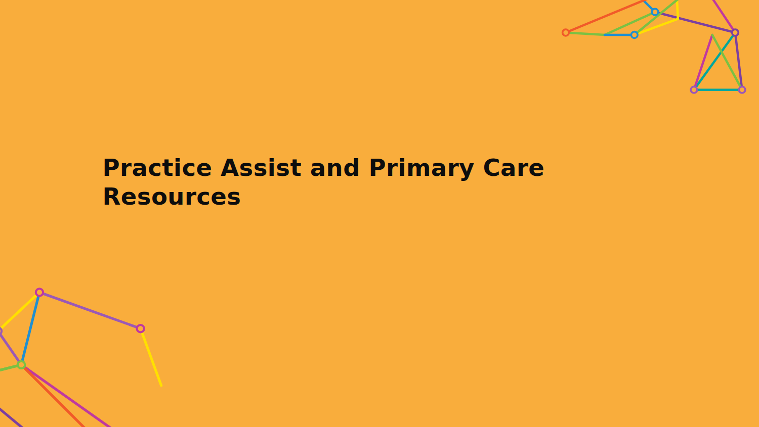Practice Assist and Primary Care Resources